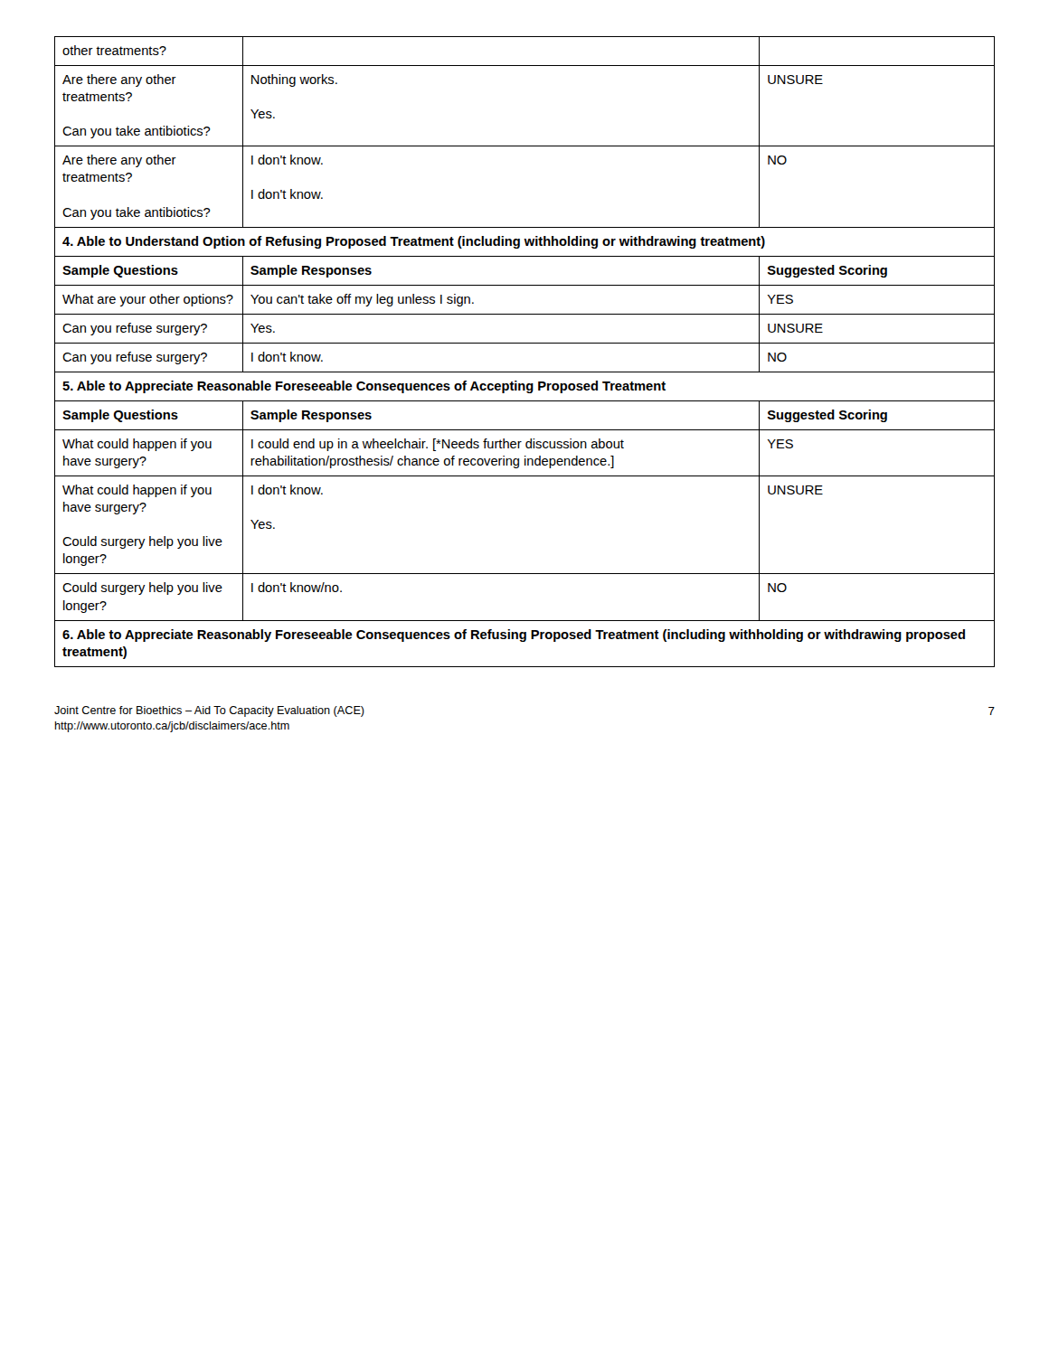| other treatments? | | |
| Are there any other treatments? Can you take antibiotics? | Nothing works. Yes. | UNSURE |
| Are there any other treatments? Can you take antibiotics? | I don't know. I don't know. | NO |
| 4. Able to Understand Option of Refusing Proposed Treatment (including withholding or withdrawing treatment) |
| Sample Questions | Sample Responses | Suggested Scoring |
| What are your other options? | You can't take off my leg unless I sign. | YES |
| Can you refuse surgery? | Yes. | UNSURE |
| Can you refuse surgery? | I don't know. | NO |
| 5. Able to Appreciate Reasonable Foreseeable Consequences of Accepting Proposed Treatment |
| Sample Questions | Sample Responses | Suggested Scoring |
| What could happen if you have surgery? | I could end up in a wheelchair. [*Needs further discussion about rehabilitation/prosthesis/ chance of recovering independence.] | YES |
| What could happen if you have surgery? Could surgery help you live longer? | I don't know. Yes. | UNSURE |
| Could surgery help you live longer? | I don't know/no. | NO |
| 6. Able to Appreciate Reasonably Foreseeable Consequences of Refusing Proposed Treatment (including withholding or withdrawing proposed treatment) |
Joint Centre for Bioethics – Aid To Capacity Evaluation (ACE)
http://www.utoronto.ca/jcb/disclaimers/ace.htm
7